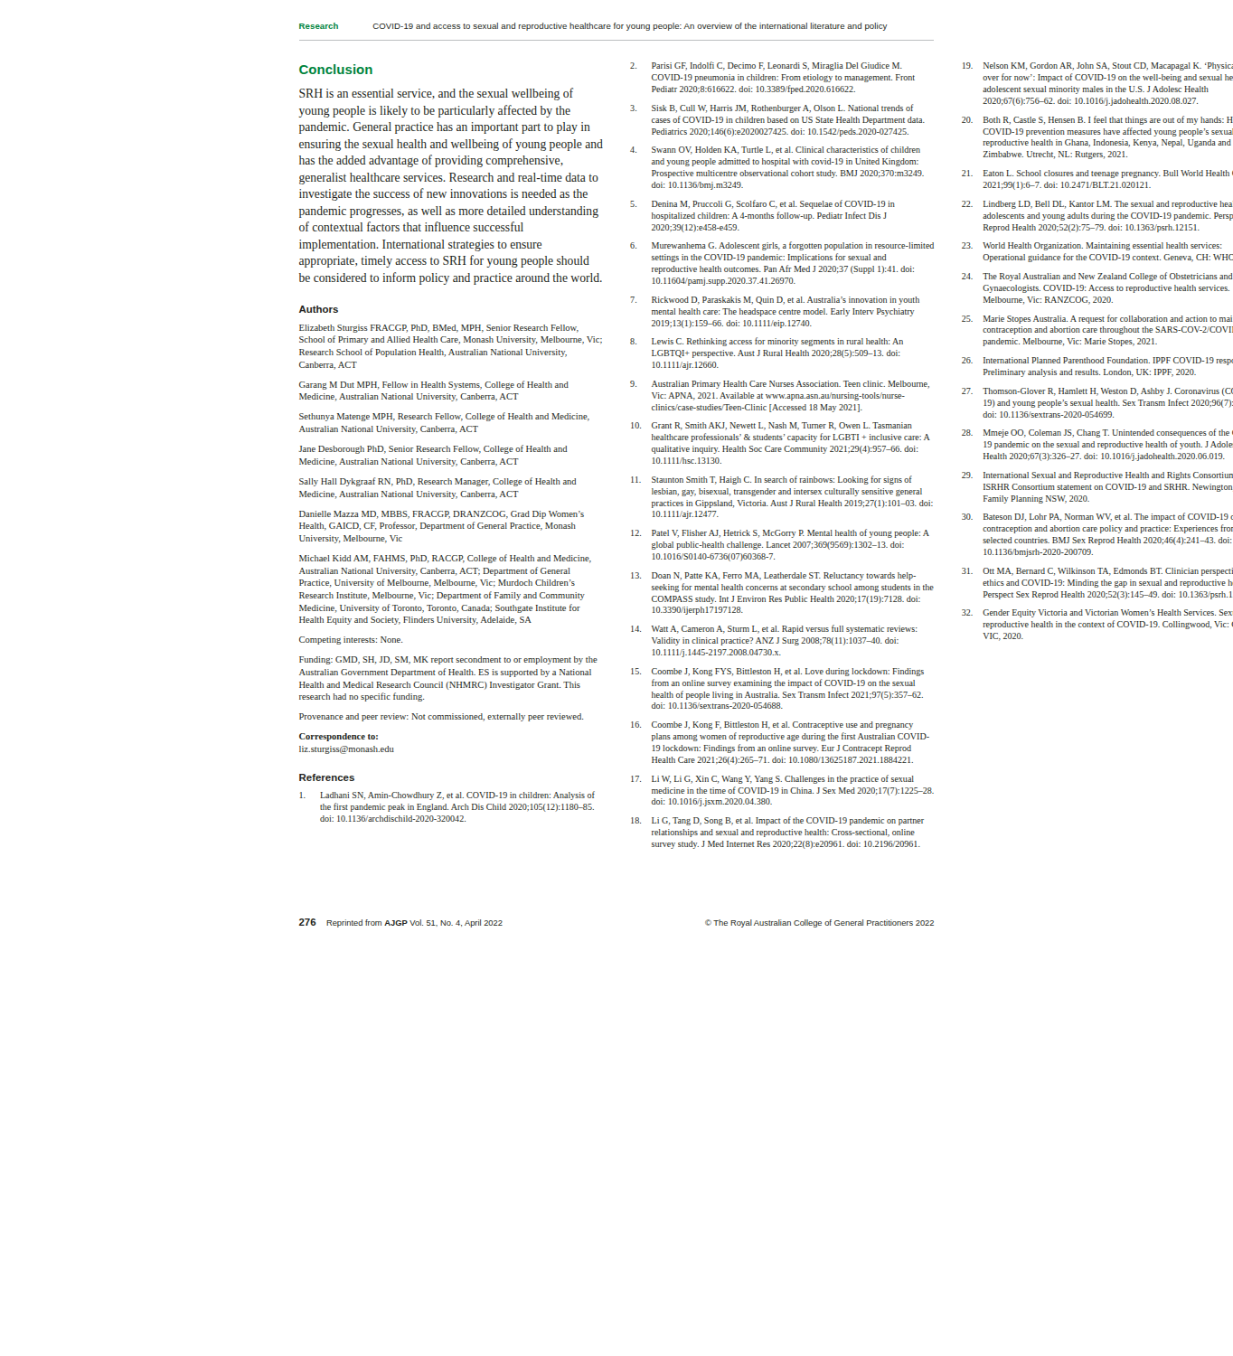Research COVID-19 and access to sexual and reproductive healthcare for young people: An overview of the international literature and policy
Conclusion
SRH is an essential service, and the sexual wellbeing of young people is likely to be particularly affected by the pandemic. General practice has an important part to play in ensuring the sexual health and wellbeing of young people and has the added advantage of providing comprehensive, generalist healthcare services. Research and real-time data to investigate the success of new innovations is needed as the pandemic progresses, as well as more detailed understanding of contextual factors that influence successful implementation. International strategies to ensure appropriate, timely access to SRH for young people should be considered to inform policy and practice around the world.
Authors
Elizabeth Sturgiss FRACGP, PhD, BMed, MPH, Senior Research Fellow, School of Primary and Allied Health Care, Monash University, Melbourne, Vic; Research School of Population Health, Australian National University, Canberra, ACT
Garang M Dut MPH, Fellow in Health Systems, College of Health and Medicine, Australian National University, Canberra, ACT
Sethunya Matenge MPH, Research Fellow, College of Health and Medicine, Australian National University, Canberra, ACT
Jane Desborough PhD, Senior Research Fellow, College of Health and Medicine, Australian National University, Canberra, ACT
Sally Hall Dykgraaf RN, PhD, Research Manager, College of Health and Medicine, Australian National University, Canberra, ACT
Danielle Mazza MD, MBBS, FRACGP, DRANZCOG, Grad Dip Women’s Health, GAICD, CF, Professor, Department of General Practice, Monash University, Melbourne, Vic
Michael Kidd AM, FAHMS, PhD, RACGP, College of Health and Medicine, Australian National University, Canberra, ACT; Department of General Practice, University of Melbourne, Melbourne, Vic; Murdoch Children’s Research Institute, Melbourne, Vic; Department of Family and Community Medicine, University of Toronto, Toronto, Canada; Southgate Institute for Health Equity and Society, Flinders University, Adelaide, SA
Competing interests: None.
Funding: GMD, SH, JD, SM, MK report secondment to or employment by the Australian Government Department of Health. ES is supported by a National Health and Medical Research Council (NHMRC) Investigator Grant. This research had no specific funding.
Provenance and peer review: Not commissioned, externally peer reviewed.
Correspondence to:
liz.sturgiss@monash.edu
References
Ladhani SN, Amin-Chowdhury Z, et al. COVID-19 in children: Analysis of the first pandemic peak in England. Arch Dis Child 2020;105(12):1180–85. doi: 10.1136/archdischild-2020-320042.
Parisi GF, Indolfi C, Decimo F, Leonardi S, Miraglia Del Giudice M. COVID-19 pneumonia in children: From etiology to management. Front Pediatr 2020;8:616622. doi: 10.3389/fped.2020.616622.
Sisk B, Cull W, Harris JM, Rothenburger A, Olson L. National trends of cases of COVID-19 in children based on US State Health Department data. Pediatrics 2020;146(6):e2020027425. doi: 10.1542/peds.2020-027425.
Swann OV, Holden KA, Turtle L, et al. Clinical characteristics of children and young people admitted to hospital with covid-19 in United Kingdom: Prospective multicentre observational cohort study. BMJ 2020;370:m3249. doi: 10.1136/bmj.m3249.
Denina M, Pruccoli G, Scolfaro C, et al. Sequelae of COVID-19 in hospitalized children: A 4-months follow-up. Pediatr Infect Dis J 2020;39(12):e458-e459.
Murewanhema G. Adolescent girls, a forgotten population in resource-limited settings in the COVID-19 pandemic: Implications for sexual and reproductive health outcomes. Pan Afr Med J 2020;37 (Suppl 1):41. doi: 10.11604/pamj.supp.2020.37.41.26970.
Rickwood D, Paraskakis M, Quin D, et al. Australia’s innovation in youth mental health care: The headspace centre model. Early Interv Psychiatry 2019;13(1):159–66. doi: 10.1111/eip.12740.
Lewis C. Rethinking access for minority segments in rural health: An LGBTQI+ perspective. Aust J Rural Health 2020;28(5):509–13. doi: 10.1111/ajr.12660.
Australian Primary Health Care Nurses Association. Teen clinic. Melbourne, Vic: APNA, 2021. Available at www.apna.asn.au/nursing-tools/nurse-clinics/case-studies/Teen-Clinic [Accessed 18 May 2021].
Grant R, Smith AKJ, Newett L, Nash M, Turner R, Owen L. Tasmanian healthcare professionals’ & students’ capacity for LGBTI + inclusive care: A qualitative inquiry. Health Soc Care Community 2021;29(4):957–66. doi: 10.1111/hsc.13130.
Staunton Smith T, Haigh C. In search of rainbows: Looking for signs of lesbian, gay, bisexual, transgender and intersex culturally sensitive general practices in Gippsland, Victoria. Aust J Rural Health 2019;27(1):101–03. doi: 10.1111/ajr.12477.
Patel V, Flisher AJ, Hetrick S, McGorry P. Mental health of young people: A global public-health challenge. Lancet 2007;369(9569):1302–13. doi: 10.1016/S0140-6736(07)60368-7.
Doan N, Patte KA, Ferro MA, Leatherdale ST. Reluctancy towards help-seeking for mental health concerns at secondary school among students in the COMPASS study. Int J Environ Res Public Health 2020;17(19):7128. doi: 10.3390/ijerph17197128.
Watt A, Cameron A, Sturm L, et al. Rapid versus full systematic reviews: Validity in clinical practice? ANZ J Surg 2008;78(11):1037–40. doi: 10.1111/j.1445-2197.2008.04730.x.
Coombe J, Kong FYS, Bittleston H, et al. Love during lockdown: Findings from an online survey examining the impact of COVID-19 on the sexual health of people living in Australia. Sex Transm Infect 2021;97(5):357–62. doi: 10.1136/sextrans-2020-054688.
Coombe J, Kong F, Bittleston H, et al. Contraceptive use and pregnancy plans among women of reproductive age during the first Australian COVID-19 lockdown: Findings from an online survey. Eur J Contracept Reprod Health Care 2021;26(4):265–71. doi: 10.1080/13625187.2021.1884221.
Li W, Li G, Xin C, Wang Y, Yang S. Challenges in the practice of sexual medicine in the time of COVID-19 in China. J Sex Med 2020;17(7):1225–28. doi: 10.1016/j.jsxm.2020.04.380.
Li G, Tang D, Song B, et al. Impact of the COVID-19 pandemic on partner relationships and sexual and reproductive health: Cross-sectional, online survey study. J Med Internet Res 2020;22(8):e20961. doi: 10.2196/20961.
Nelson KM, Gordon AR, John SA, Stout CD, Macapagal K. ‘Physical sex is over for now’: Impact of COVID-19 on the well-being and sexual health of adolescent sexual minority males in the U.S. J Adolesc Health 2020;67(6):756–62. doi: 10.1016/j.jadohealth.2020.08.027.
Both R, Castle S, Hensen B. I feel that things are out of my hands: How COVID-19 prevention measures have affected young people’s sexual and reproductive health in Ghana, Indonesia, Kenya, Nepal, Uganda and Zimbabwe. Utrecht, NL: Rutgers, 2021.
Eaton L. School closures and teenage pregnancy. Bull World Health Organ 2021;99(1):6–7. doi: 10.2471/BLT.21.020121.
Lindberg LD, Bell DL, Kantor LM. The sexual and reproductive health of adolescents and young adults during the COVID-19 pandemic. Perspect Sex Reprod Health 2020;52(2):75–79. doi: 10.1363/psrh.12151.
World Health Organization. Maintaining essential health services: Operational guidance for the COVID-19 context. Geneva, CH: WHO, 2020.
The Royal Australian and New Zealand College of Obstetricians and Gynaecologists. COVID-19: Access to reproductive health services. Melbourne, Vic: RANZCOG, 2020.
Marie Stopes Australia. A request for collaboration and action to maintain contraception and abortion care throughout the SARS-COV-2/COVID-19 pandemic. Melbourne, Vic: Marie Stopes, 2021.
International Planned Parenthood Foundation. IPPF COVID-19 response – Preliminary analysis and results. London, UK: IPPF, 2020.
Thomson-Glover R, Hamlett H, Weston D, Ashby J. Coronavirus (COVID-19) and young people’s sexual health. Sex Transm Infect 2020;96(7):473–74. doi: 10.1136/sextrans-2020-054699.
Mmeje OO, Coleman JS, Chang T. Unintended consequences of the COVID-19 pandemic on the sexual and reproductive health of youth. J Adolesc Health 2020;67(3):326–27. doi: 10.1016/j.jadohealth.2020.06.019.
International Sexual and Reproductive Health and Rights Consortium. ISRHR Consortium statement on COVID-19 and SRHR. Newington, NSW: Family Planning NSW, 2020.
Bateson DJ, Lohr PA, Norman WV, et al. The impact of COVID-19 on contraception and abortion care policy and practice: Experiences from selected countries. BMJ Sex Reprod Health 2020;46(4):241–43. doi: 10.1136/bmjsrh-2020-200709.
Ott MA, Bernard C, Wilkinson TA, Edmonds BT. Clinician perspectives on ethics and COVID-19: Minding the gap in sexual and reproductive health. Perspect Sex Reprod Health 2020;52(3):145–49. doi: 10.1363/psrh.12156.
Gender Equity Victoria and Victorian Women’s Health Services. Sexual and reproductive health in the context of COVID-19. Collingwood, Vic: GEN VIC, 2020.
276 Reprinted from AJGP Vol. 51, No. 4, April 2022
© The Royal Australian College of General Practitioners 2022